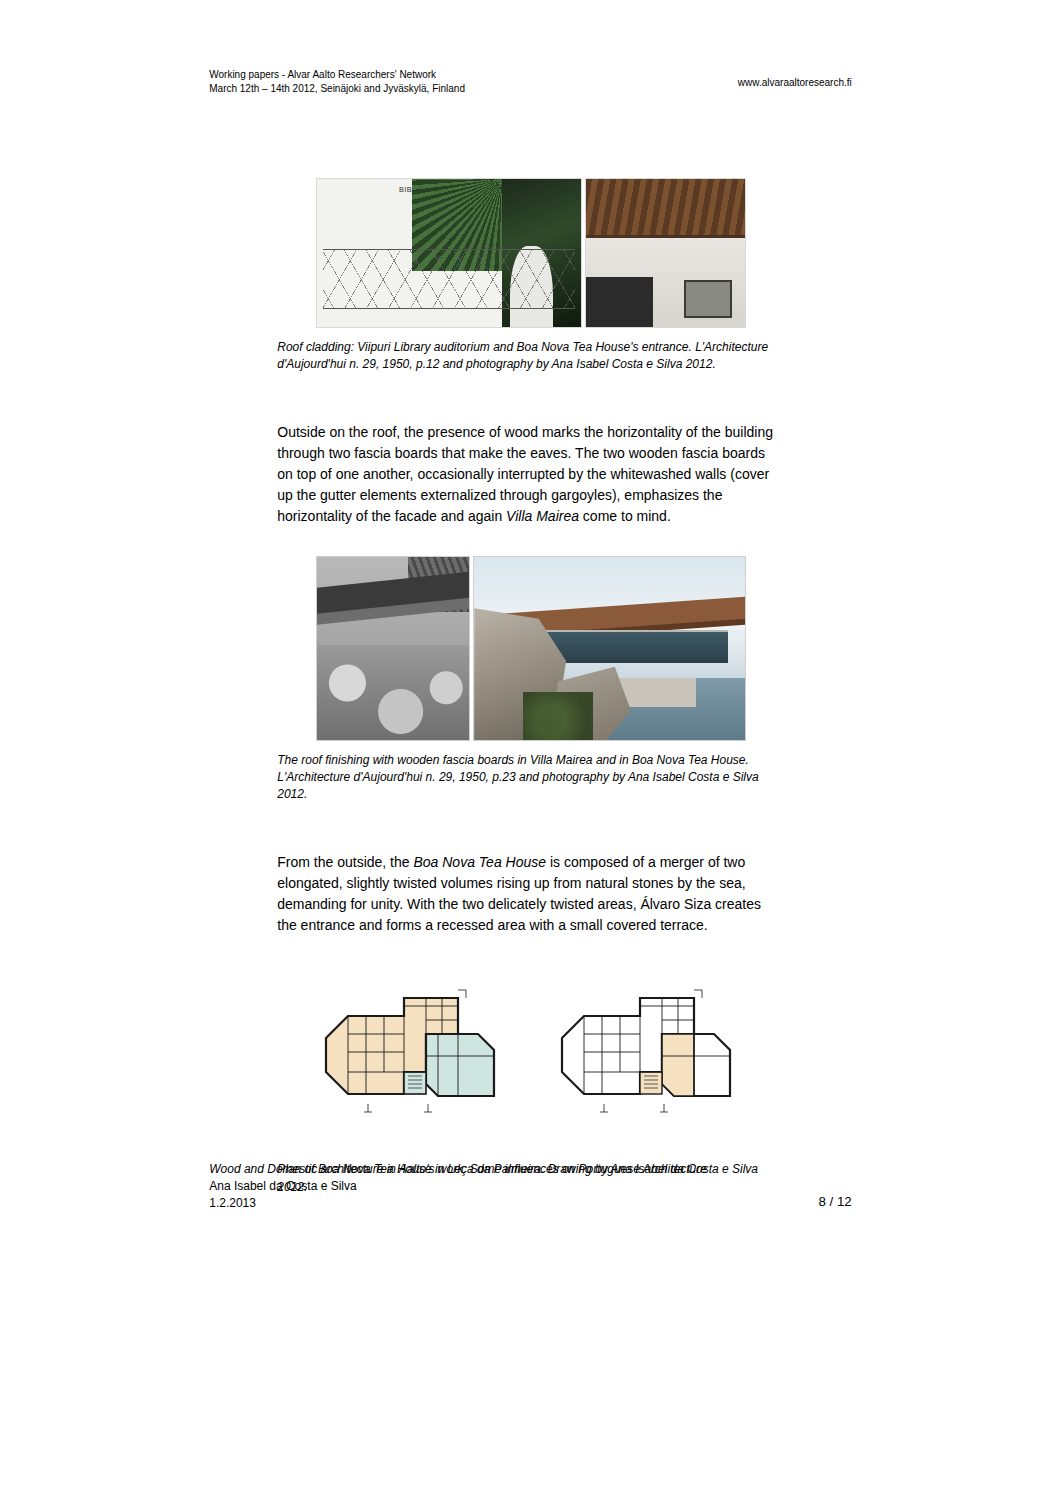Working papers - Alvar Aalto Researchers' Network
March 12th – 14th 2012, Seinäjoki and Jyväskylä, Finland
www.alvaraaltoresearch.fi
BIBLIOTHÈQUE A VIIPURI
Roof cladding: Viipuri Library auditorium and Boa Nova Tea House's entrance. L'Architecture d'Aujourd'hui n. 29, 1950, p.12 and photography by Ana Isabel Costa e Silva 2012.
Outside on the roof, the presence of wood marks the horizontality of the building through two fascia boards that make the eaves. The two wooden fascia boards on top of one another, occasionally interrupted by the whitewashed walls (cover up the gutter elements externalized through gargoyles), emphasizes the horizontality of the facade and again Villa Mairea come to mind.
The roof finishing with wooden fascia boards in Villa Mairea and in Boa Nova Tea House. L'Architecture d'Aujourd'hui n. 29, 1950, p.23 and photography by Ana Isabel Costa e Silva 2012.
From the outside, the Boa Nova Tea House is composed of a merger of two elongated, slightly twisted volumes rising up from natural stones by the sea, demanding for unity. With the two delicately twisted areas, Álvaro Siza creates the entrance and forms a recessed area with a small covered terrace.
Plan of Boa Nova Tea House in Leça da Palmeira. Drawing by Ana Isabel da Costa e Silva 2012.
Wood and Domestic architecture in Aalto's work: Some influences on Portuguese Architecture
Ana Isabel da Costa e Silva
1.2.2013
8 / 12